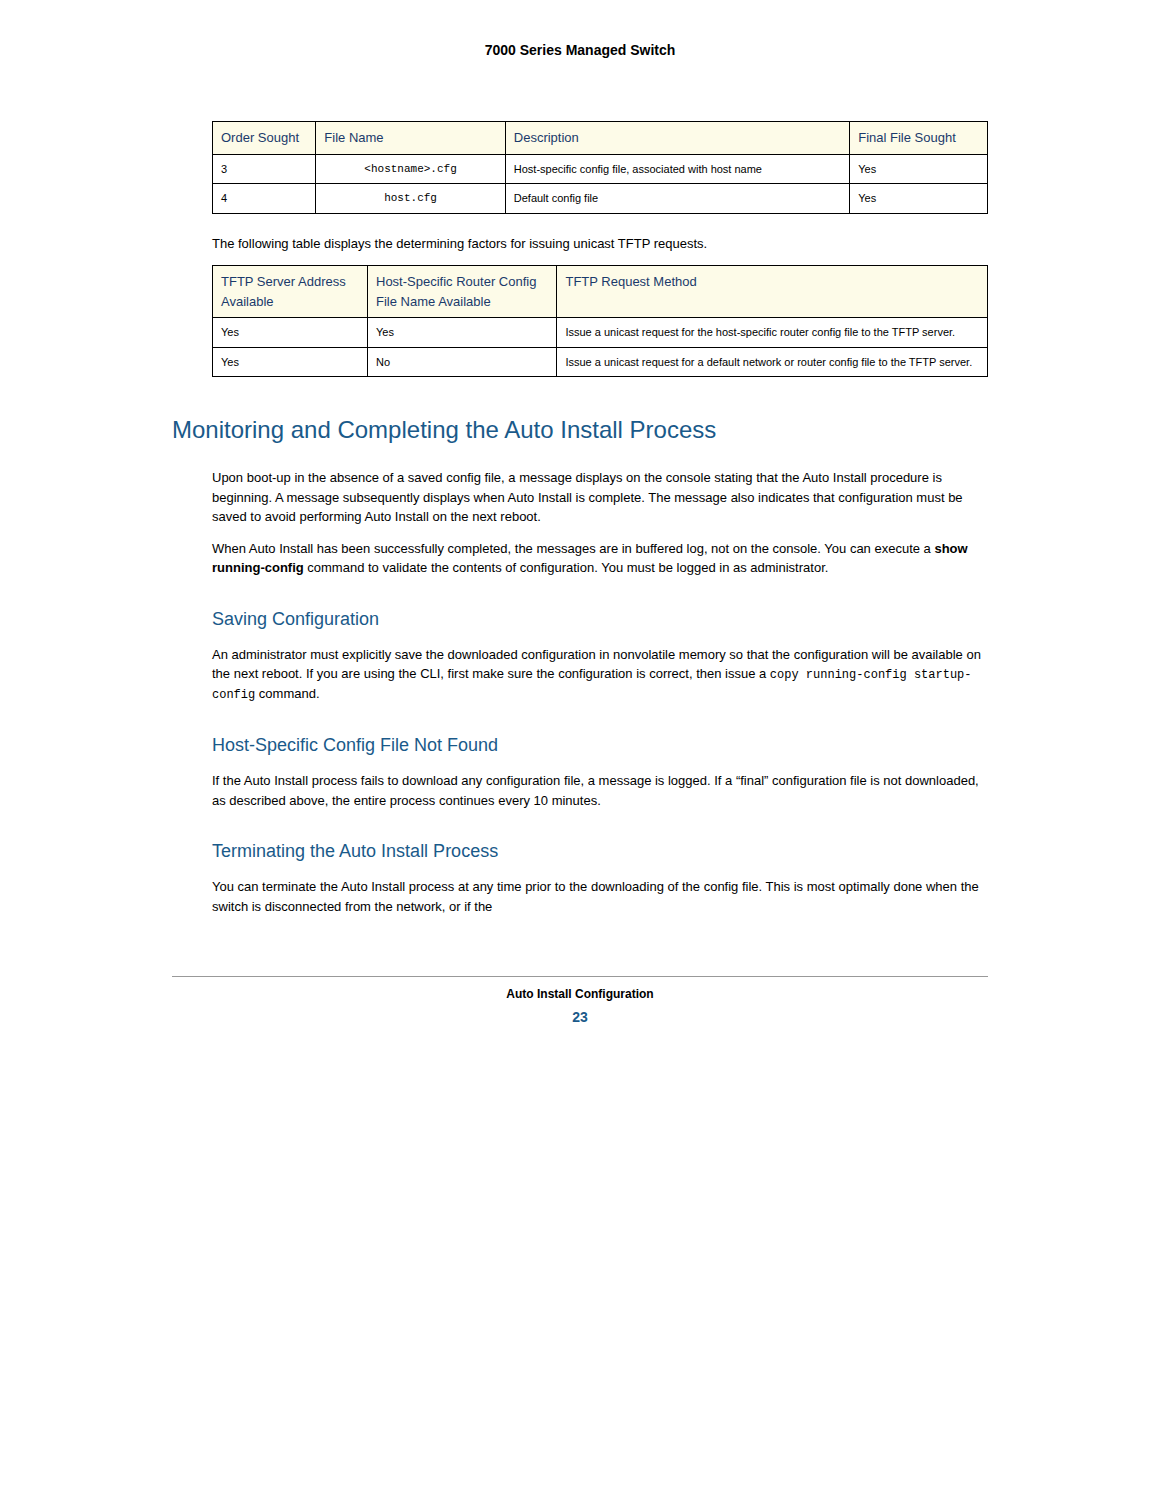7000 Series Managed Switch
| Order Sought | File Name | Description | Final File Sought |
| --- | --- | --- | --- |
| 3 | <hostname>.cfg | Host-specific config file, associated with host name | Yes |
| 4 | host.cfg | Default config file | Yes |
The following table displays the determining factors for issuing unicast TFTP requests.
| TFTP Server Address Available | Host-Specific Router Config File Name Available | TFTP Request Method |
| --- | --- | --- |
| Yes | Yes | Issue a unicast request for the host-specific router config file to the TFTP server. |
| Yes | No | Issue a unicast request for a default network or router config file to the TFTP server. |
Monitoring and Completing the Auto Install Process
Upon boot-up in the absence of a saved config file, a message displays on the console stating that the Auto Install procedure is beginning. A message subsequently displays when Auto Install is complete. The message also indicates that configuration must be saved to avoid performing Auto Install on the next reboot.
When Auto Install has been successfully completed, the messages are in buffered log, not on the console. You can execute a show running-config command to validate the contents of configuration. You must be logged in as administrator.
Saving Configuration
An administrator must explicitly save the downloaded configuration in nonvolatile memory so that the configuration will be available on the next reboot. If you are using the CLI, first make sure the configuration is correct, then issue a copy running-config startup-config command.
Host-Specific Config File Not Found
If the Auto Install process fails to download any configuration file, a message is logged. If a “final” configuration file is not downloaded, as described above, the entire process continues every 10 minutes.
Terminating the Auto Install Process
You can terminate the Auto Install process at any time prior to the downloading of the config file. This is most optimally done when the switch is disconnected from the network, or if the
Auto Install Configuration
23